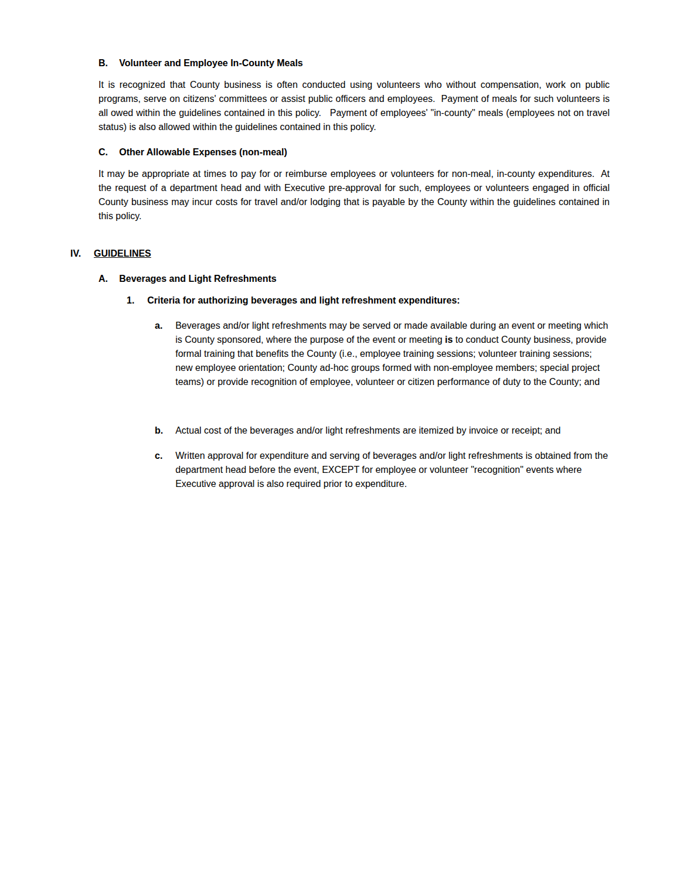B. Volunteer and Employee In-County Meals
It is recognized that County business is often conducted using volunteers who without compensation, work on public programs, serve on citizens' committees or assist public officers and employees. Payment of meals for such volunteers is all owed within the guidelines contained in this policy. Payment of employees' "in-county" meals (employees not on travel status) is also allowed within the guidelines contained in this policy.
C. Other Allowable Expenses (non-meal)
It may be appropriate at times to pay for or reimburse employees or volunteers for non-meal, in-county expenditures. At the request of a department head and with Executive pre-approval for such, employees or volunteers engaged in official County business may incur costs for travel and/or lodging that is payable by the County within the guidelines contained in this policy.
IV. GUIDELINES
A. Beverages and Light Refreshments
1. Criteria for authorizing beverages and light refreshment expenditures:
a. Beverages and/or light refreshments may be served or made available during an event or meeting which is County sponsored, where the purpose of the event or meeting is to conduct County business, provide formal training that benefits the County (i.e., employee training sessions; volunteer training sessions; new employee orientation; County ad-hoc groups formed with non-employee members; special project teams) or provide recognition of employee, volunteer or citizen performance of duty to the County; and
b. Actual cost of the beverages and/or light refreshments are itemized by invoice or receipt; and
c. Written approval for expenditure and serving of beverages and/or light refreshments is obtained from the department head before the event, EXCEPT for employee or volunteer "recognition" events where Executive approval is also required prior to expenditure.